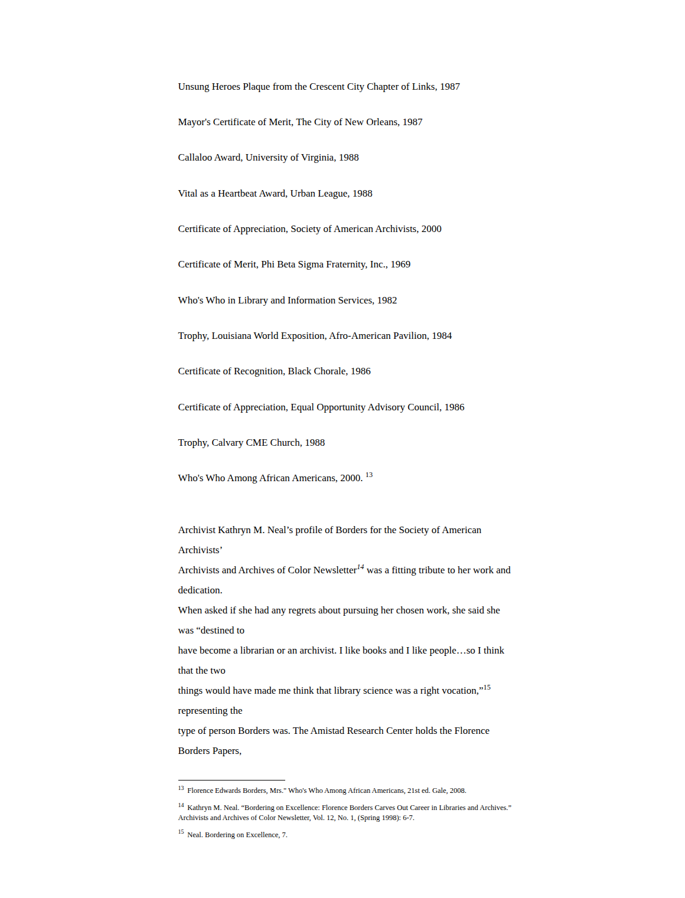Unsung Heroes Plaque from the Crescent City Chapter of Links, 1987
Mayor's Certificate of Merit, The City of New Orleans, 1987
Callaloo Award, University of Virginia, 1988
Vital as a Heartbeat Award, Urban League, 1988
Certificate of Appreciation, Society of American Archivists, 2000
Certificate of Merit, Phi Beta Sigma Fraternity, Inc., 1969
Who's Who in Library and Information Services, 1982
Trophy, Louisiana World Exposition, Afro-American Pavilion, 1984
Certificate of Recognition, Black Chorale, 1986
Certificate of Appreciation, Equal Opportunity Advisory Council, 1986
Trophy, Calvary CME Church, 1988
Who's Who Among African Americans, 2000. 13
Archivist Kathryn M. Neal’s profile of Borders for the Society of American Archivists’
Archivists and Archives of Color Newsletter14 was a fitting tribute to her work and dedication.
When asked if she had any regrets about pursuing her chosen work, she said she was “destined to
have become a librarian or an archivist. I like books and I like people…so I think that the two
things would have made me think that library science was a right vocation,”15 representing the
type of person Borders was. The Amistad Research Center holds the Florence Borders Papers,
13 Florence Edwards Borders, Mrs." Who's Who Among African Americans, 21st ed. Gale, 2008.
14 Kathryn M. Neal. “Bordering on Excellence: Florence Borders Carves Out Career in Libraries and Archives.” Archivists and Archives of Color Newsletter, Vol. 12, No. 1, (Spring 1998): 6-7.
15 Neal. Bordering on Excellence, 7.